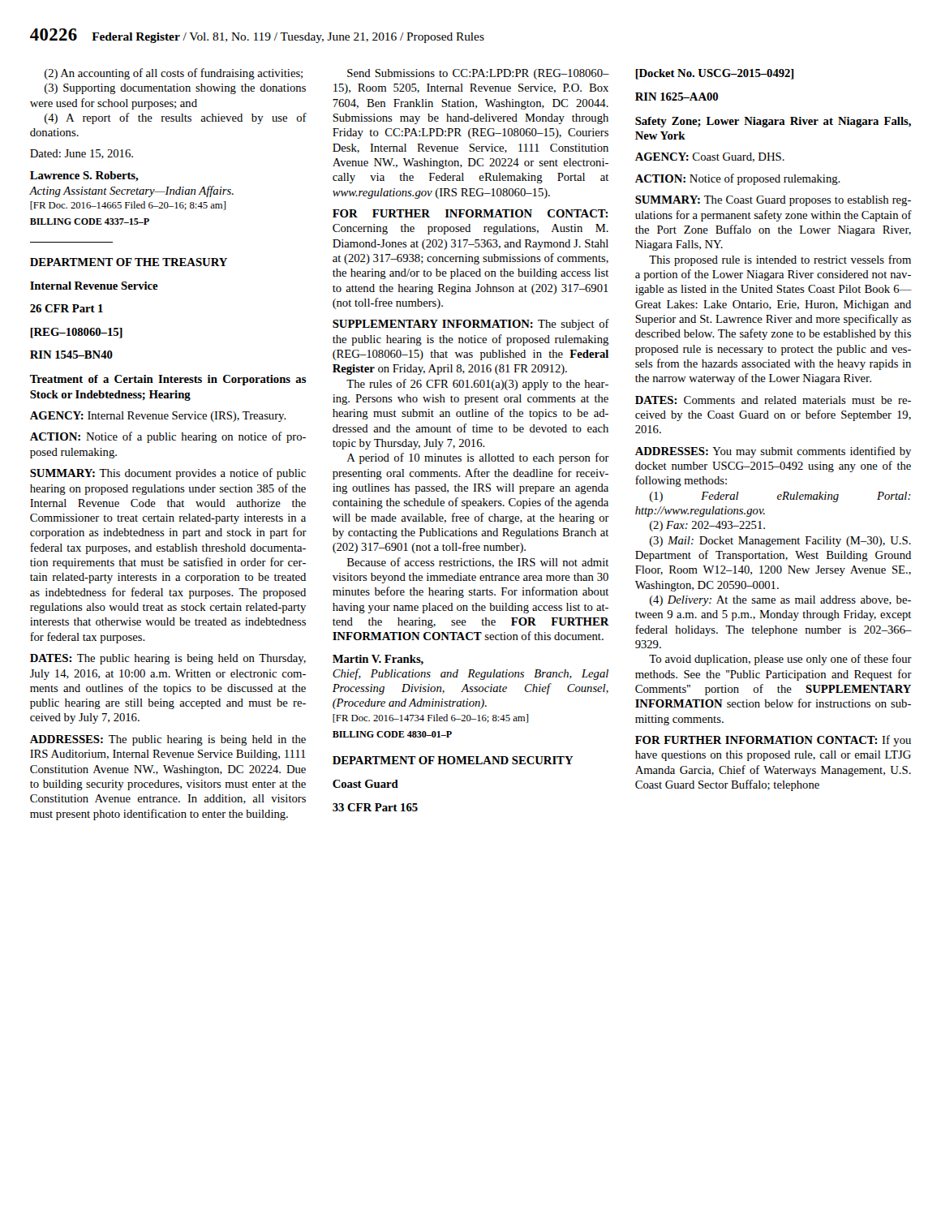40226
Federal Register / Vol. 81, No. 119 / Tuesday, June 21, 2016 / Proposed Rules
(2) An accounting of all costs of fundraising activities;
(3) Supporting documentation showing the donations were used for school purposes; and
(4) A report of the results achieved by use of donations.
Dated: June 15, 2016.
Lawrence S. Roberts,
Acting Assistant Secretary—Indian Affairs.
[FR Doc. 2016–14665 Filed 6–20–16; 8:45 am]
BILLING CODE 4337–15–P
DEPARTMENT OF THE TREASURY
Internal Revenue Service
26 CFR Part 1
[REG–108060–15]
RIN 1545–BN40
Treatment of a Certain Interests in Corporations as Stock or Indebtedness; Hearing
AGENCY: Internal Revenue Service (IRS), Treasury.
ACTION: Notice of a public hearing on notice of proposed rulemaking.
SUMMARY: This document provides a notice of public hearing on proposed regulations under section 385 of the Internal Revenue Code that would authorize the Commissioner to treat certain related-party interests in a corporation as indebtedness in part and stock in part for federal tax purposes, and establish threshold documentation requirements that must be satisfied in order for certain related-party interests in a corporation to be treated as indebtedness for federal tax purposes. The proposed regulations also would treat as stock certain related-party interests that otherwise would be treated as indebtedness for federal tax purposes.
DATES: The public hearing is being held on Thursday, July 14, 2016, at 10:00 a.m. Written or electronic comments and outlines of the topics to be discussed at the public hearing are still being accepted and must be received by July 7, 2016.
ADDRESSES: The public hearing is being held in the IRS Auditorium, Internal Revenue Service Building, 1111 Constitution Avenue NW., Washington, DC 20224. Due to building security procedures, visitors must enter at the Constitution Avenue entrance. In addition, all visitors must present photo identification to enter the building.
Send Submissions to CC:PA:LPD:PR (REG–108060–15), Room 5205, Internal Revenue Service, P.O. Box 7604, Ben Franklin Station, Washington, DC 20044. Submissions may be hand-delivered Monday through Friday to CC:PA:LPD:PR (REG–108060–15), Couriers Desk, Internal Revenue Service, 1111 Constitution Avenue NW., Washington, DC 20224 or sent electronically via the Federal eRulemaking Portal at www.regulations.gov (IRS REG–108060–15).
FOR FURTHER INFORMATION CONTACT: Concerning the proposed regulations, Austin M. Diamond-Jones at (202) 317–5363, and Raymond J. Stahl at (202) 317–6938; concerning submissions of comments, the hearing and/or to be placed on the building access list to attend the hearing Regina Johnson at (202) 317–6901 (not toll-free numbers).
SUPPLEMENTARY INFORMATION: The subject of the public hearing is the notice of proposed rulemaking (REG–108060–15) that was published in the Federal Register on Friday, April 8, 2016 (81 FR 20912).
The rules of 26 CFR 601.601(a)(3) apply to the hearing. Persons who wish to present oral comments at the hearing must submit an outline of the topics to be addressed and the amount of time to be devoted to each topic by Thursday, July 7, 2016.
A period of 10 minutes is allotted to each person for presenting oral comments. After the deadline for receiving outlines has passed, the IRS will prepare an agenda containing the schedule of speakers. Copies of the agenda will be made available, free of charge, at the hearing or by contacting the Publications and Regulations Branch at (202) 317–6901 (not a toll-free number).
Because of access restrictions, the IRS will not admit visitors beyond the immediate entrance area more than 30 minutes before the hearing starts. For information about having your name placed on the building access list to attend the hearing, see the FOR FURTHER INFORMATION CONTACT section of this document.
Martin V. Franks,
Chief, Publications and Regulations Branch, Legal Processing Division, Associate Chief Counsel, (Procedure and Administration).
[FR Doc. 2016–14734 Filed 6–20–16; 8:45 am]
BILLING CODE 4830–01–P
DEPARTMENT OF HOMELAND SECURITY
Coast Guard
33 CFR Part 165
[Docket No. USCG–2015–0492]
RIN 1625–AA00
Safety Zone; Lower Niagara River at Niagara Falls, New York
AGENCY: Coast Guard, DHS.
ACTION: Notice of proposed rulemaking.
SUMMARY: The Coast Guard proposes to establish regulations for a permanent safety zone within the Captain of the Port Zone Buffalo on the Lower Niagara River, Niagara Falls, NY.
This proposed rule is intended to restrict vessels from a portion of the Lower Niagara River considered not navigable as listed in the United States Coast Pilot Book 6—Great Lakes: Lake Ontario, Erie, Huron, Michigan and Superior and St. Lawrence River and more specifically as described below. The safety zone to be established by this proposed rule is necessary to protect the public and vessels from the hazards associated with the heavy rapids in the narrow waterway of the Lower Niagara River.
DATES: Comments and related materials must be received by the Coast Guard on or before September 19, 2016.
ADDRESSES: You may submit comments identified by docket number USCG–2015–0492 using any one of the following methods:
(1) Federal eRulemaking Portal: http://www.regulations.gov.
(2) Fax: 202–493–2251.
(3) Mail: Docket Management Facility (M–30), U.S. Department of Transportation, West Building Ground Floor, Room W12–140, 1200 New Jersey Avenue SE., Washington, DC 20590–0001.
(4) Delivery: At the same as mail address above, between 9 a.m. and 5 p.m., Monday through Friday, except federal holidays. The telephone number is 202–366–9329.
To avoid duplication, please use only one of these four methods. See the ''Public Participation and Request for Comments'' portion of the SUPPLEMENTARY INFORMATION section below for instructions on submitting comments.
FOR FURTHER INFORMATION CONTACT: If you have questions on this proposed rule, call or email LTJG Amanda Garcia, Chief of Waterways Management, U.S. Coast Guard Sector Buffalo; telephone